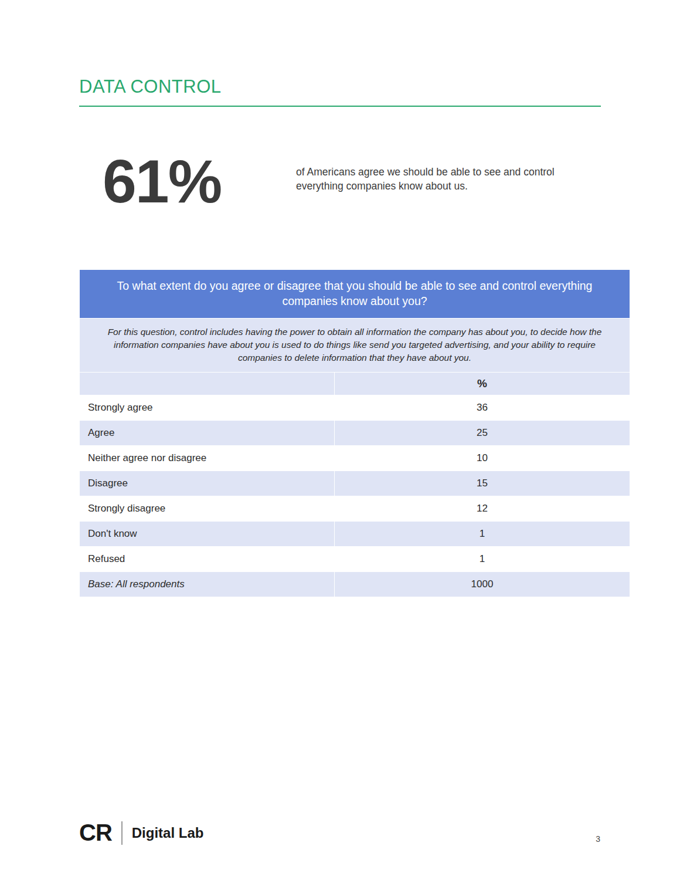DATA CONTROL
61%
of Americans agree we should be able to see and control everything companies know about us.
| To what extent do you agree or disagree that you should be able to see and control everything companies know about you? |
| --- |
| For this question, control includes having the power to obtain all information the company has about you, to decide how the information companies have about you is used to do things like send you targeted advertising, and your ability to require companies to delete information that they have about you. |
| | % |
| Strongly agree | 36 |
| Agree | 25 |
| Neither agree nor disagree | 10 |
| Disagree | 15 |
| Strongly disagree | 12 |
| Don't know | 1 |
| Refused | 1 |
| Base: All respondents | 1000 |
CR Digital Lab
3